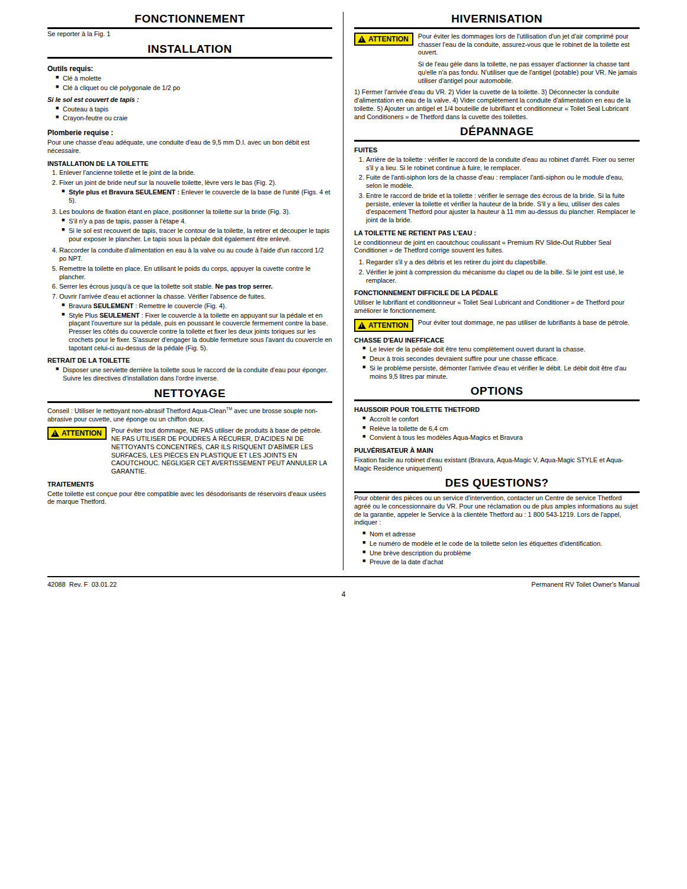FONCTIONNEMENT
Se reporter à la Fig. 1
INSTALLATION
Outils requis:
Clé à molette
Clé à cliquet ou clé polygonale de 1/2 po
Si le sol est couvert de tapis :
Couteau à tapis
Crayon-feutre ou craie
Plomberie requise :
Pour une chasse d'eau adéquate, une conduite d'eau de 9,5 mm D.I. avec un bon débit est nécessaire.
INSTALLATION DE LA TOILETTE
Enlever l'ancienne toilette et le joint de la bride.
Fixer un joint de bride neuf sur la nouvelle toilette, lèvre vers le bas (Fig. 2).
Style plus et Bravura SEULEMENT : Enlever le couvercle de la base de l'unité (Figs. 4 et 5).
Les boulons de fixation étant en place, positionner la toilette sur la bride (Fig. 3).
S'il n'y a pas de tapis, passer à l'étape 4.
Si le sol est recouvert de tapis, tracer le contour de la toilette, la retirer et découper le tapis pour exposer le plancher. Le tapis sous la pédale doit également être enlevé.
Raccorder la conduite d'alimentation en eau à la valve ou au coude à l'aide d'un raccord 1/2 po NPT.
Remettre la toilette en place. En utilisant le poids du corps, appuyer la cuvette contre le plancher.
Serrer les écrous jusqu'à ce que la toilette soit stable. Ne pas trop serrer.
Ouvrir l'arrivée d'eau et actionner la chasse. Vérifier l'absence de fuites.
Bravura SEULEMENT : Remettre le couvercle (Fig. 4).
Style Plus SEULEMENT : Fixer le couvercle à la toilette en appuyant sur la pédale et en plaçant l'ouverture sur la pédale, puis en poussant le couvercle fermement contre la base. Presser les côtés du couvercle contre la toilette et fixer les deux joints toriques sur les crochets pour le fixer. S'assurer d'engager la double fermeture sous l'avant du couvercle en tapotant celui-ci au-dessus de la pédale (Fig. 5).
RETRAIT DE LA TOILETTE
Disposer une serviette derrière la toilette sous le raccord de la conduite d'eau pour éponger. Suivre les directives d'installation dans l'ordre inverse.
NETTOYAGE
Conseil : Utiliser le nettoyant non-abrasif Thetford Aqua-CleanTM avec une brosse souple non-abrasive pour cuvette, une éponge ou un chiffon doux.
ATTENTION
Pour éviter tout dommage, NE PAS utiliser de produits à base de pétrole. NE PAS UTILISER DE POUDRES À RÉCURER, D'ACIDES NI DE NETTOYANTS CONCENTRÉS, CAR ILS RISQUENT D'ABÎMER LES SURFACES, LES PIÈCES EN PLASTIQUE ET LES JOINTS EN CAOUTCHOUC. NÉGLIGER CET AVERTISSEMENT PEUT ANNULER LA GARANTIE.
TRAITEMENTS
Cette toilette est conçue pour être compatible avec les désodorisants de réservoirs d'eaux usées de marque Thetford.
HIVERNISATION
ATTENTION
Pour éviter les dommages lors de l'utilisation d'un jet d'air comprimé pour chasser l'eau de la conduite, assurez-vous que le robinet de la toilette est ouvert.
Si de l'eau gèle dans la toilette, ne pas essayer d'actionner la chasse tant qu'elle n'a pas fondu. N'utiliser que de l'antigel (potable) pour VR. Ne jamais utiliser d'antigel pour automobile.
1) Fermer l'arrivée d'eau du VR. 2) Vider la cuvette de la toilette. 3) Déconnecter la conduite d'alimentation en eau de la valve. 4) Vider complètement la conduite d'alimentation en eau de la toilette. 5) Ajouter un antigel et 1/4 bouteille de lubrifiant et conditionneur « Toilet Seal Lubricant and Conditioners » de Thetford dans la cuvette des toilettes.
DÉPANNAGE
FUITES
Arrière de la toilette : vérifier le raccord de la conduite d'eau au robinet d'arrêt. Fixer ou serrer s'il y a lieu. Si le robinet continue à fuire, le remplacer.
Fuite de l'anti-siphon lors de la chasse d'eau : remplacer l'anti-siphon ou le module d'eau, selon le modèle.
Entre le raccord de bride et la toilette : vérifier le serrage des écrous de la bride. Si la fuite persiste, enlever la toilette et vérifier la hauteur de la bride. S'il y a lieu, utiliser des cales d'espacement Thetford pour ajuster la hauteur à 11 mm au-dessus du plancher. Remplacer le joint de la bride.
LA TOILETTE NE RETIENT PAS L'EAU :
Le conditionneur de joint en caoutchouc coulissant « Premium RV Slide-Out Rubber Seal Conditioner » de Thetford corrige souvent les fuites.
Regarder s'il y a des débris et les retirer du joint du clapet/bille.
Vérifier le joint à compression du mécanisme du clapet ou de la bille. Si le joint est usé, le remplacer.
FONCTIONNEMENT DIFFICILE DE LA PÉDALE
Utiliser le lubrifiant et conditionneur « Toilet Seal Lubricant and Conditioner » de Thetford pour améliorer le fonctionnement.
ATTENTION
Pour éviter tout dommage, ne pas utiliser de lubrifiants à base de pétrole.
CHASSE D'EAU INEFFICACE
Le levier de la pédale doit être tenu complètement ouvert durant la chasse.
Deux à trois secondes devraient suffire pour une chasse efficace.
Si le problème persiste, démonter l'arrivée d'eau et vérifier le débit. Le débit doit être d'au moins 9,5 litres par minute.
OPTIONS
HAUSSOIR POUR TOILETTE THETFORD
Accroît le confort
Relève la toilette de 6,4 cm
Convient à tous les modèles Aqua-Magics et Bravura
PULVÉRISATEUR À MAIN
Fixation facile au robinet d'eau existant (Bravura, Aqua-Magic V, Aqua-Magic STYLE et Aqua-Magic Residence uniquement)
DES QUESTIONS?
Pour obtenir des pièces ou un service d'intervention, contacter un Centre de service Thetford agréé ou le concessionnaire du VR. Pour une réclamation ou de plus amples informations au sujet de la garantie, appeler le Service à la clientèle Thetford au : 1 800 543-1219. Lors de l'appel, indiquer :
Nom et adresse
Le numéro de modèle et le code de la toilette selon les étiquettes d'identification.
Une brève description du problème
Preuve de la date d'achat
42088 Rev. F 03.01.22
Permanent RV Toilet Owner's Manual
4